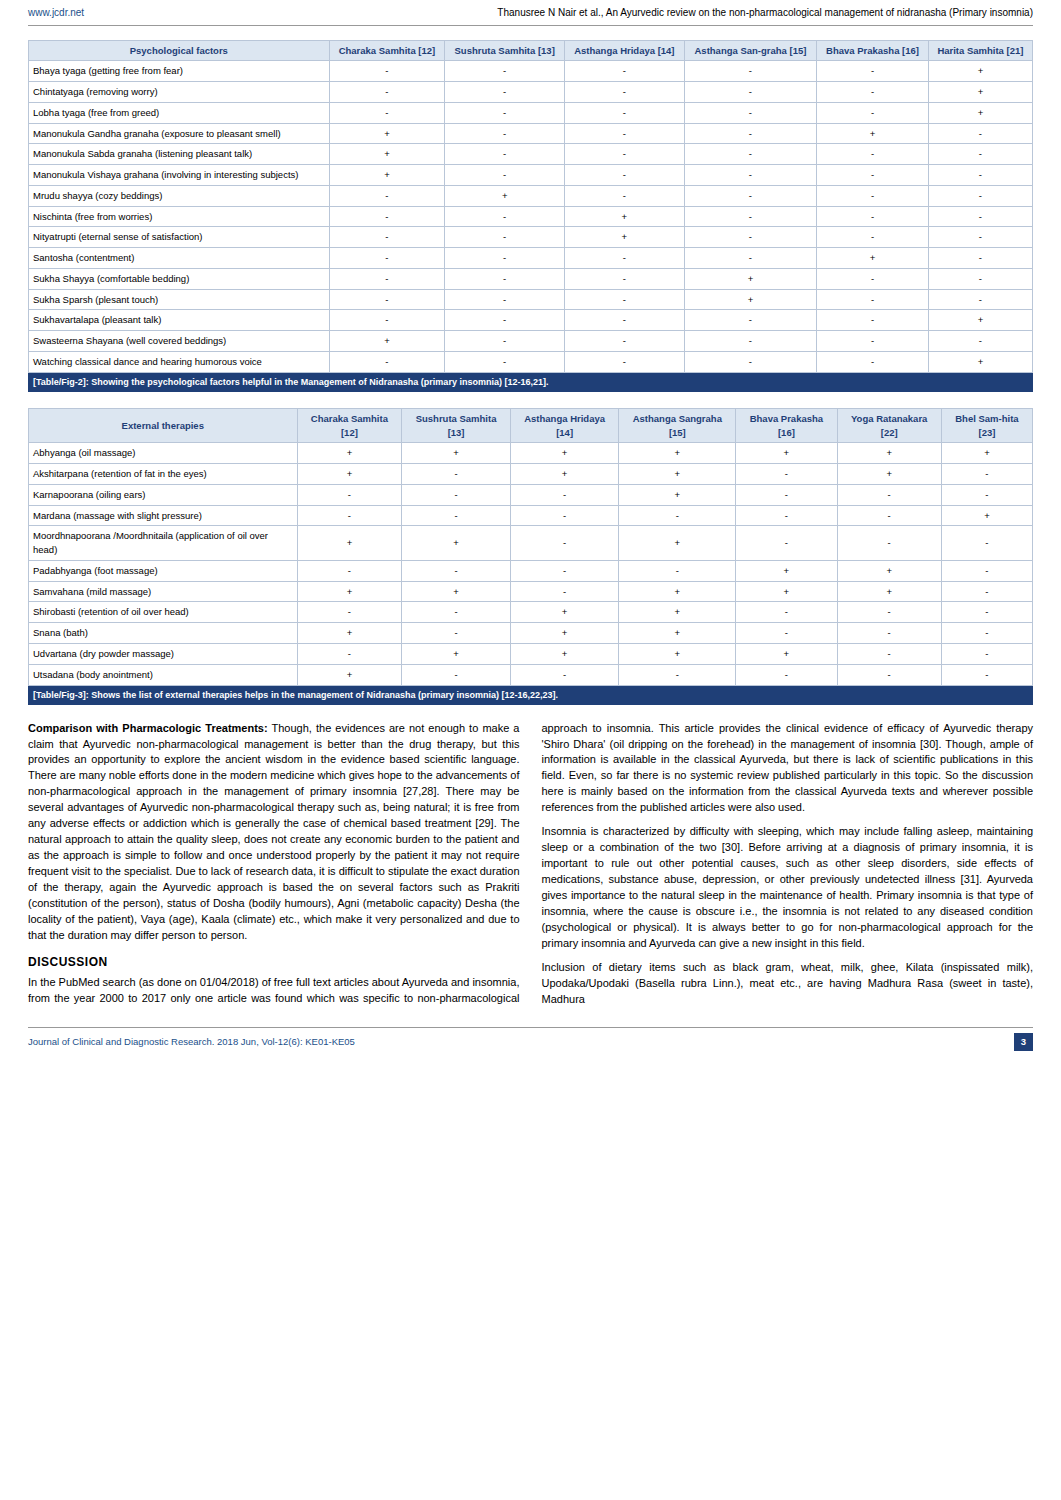www.jcdr.net
Thanusree N Nair et al., An Ayurvedic review on the non-pharmacological management of nidranasha (Primary insomnia)
[Table/Fig-2]: Showing the psychological factors helpful in the Management of Nidranasha (primary insomnia) [12-16,21].
| Psychological factors | Charaka Samhita [12] | Sushruta Samhita [13] | Asthanga Hridaya [14] | Asthanga San-graha [15] | Bhava Prakasha [16] | Harita Samhita [21] |
| --- | --- | --- | --- | --- | --- | --- |
| Bhaya tyaga (getting free from fear) | - | - | - | - | - | + |
| Chintatyaga (removing worry) | - | - | - | - | - | + |
| Lobha tyaga (free from greed) | - | - | - | - | - | + |
| Manonukula Gandha granaha (exposure to pleasant smell) | + | - | - | - | + | - |
| Manonukula Sabda granaha (listening pleasant talk) | + | - | - | - | - | - |
| Manonukula Vishaya grahana (involving in interesting subjects) | + | - | - | - | - | - |
| Mrudu shayya (cozy beddings) | - | + | - | - | - | - |
| Nischinta (free from worries) | - | - | + | - | - | - |
| Nityatrupti (eternal sense of satisfaction) | - | - | + | - | - | - |
| Santosha (contentment) | - | - | - | - | + | - |
| Sukha Shayya (comfortable bedding) | - | - | - | + | - | - |
| Sukha Sparsh (plesant touch) | - | - | - | + | - | - |
| Sukhavartalapa (pleasant talk) | - | - | - | - | - | + |
| Swasteerna Shayana (well covered beddings) | + | - | - | - | - | - |
| Watching classical dance and hearing humorous voice | - | - | - | - | - | + |
[Table/Fig-3]: Shows the list of external therapies helps in the management of Nidranasha (primary insomnia) [12-16,22,23].
| External therapies | Charaka Samhita [12] | Sushruta Samhita [13] | Asthanga Hridaya [14] | Asthanga Sangraha [15] | Bhava Prakasha [16] | Yoga Ratanakara [22] | Bhel Sam-hita [23] |
| --- | --- | --- | --- | --- | --- | --- | --- |
| Abhyanga (oil massage) | + | + | + | + | + | + | + |
| Akshitarpana (retention of fat in the eyes) | + | - | + | + | - | + | - |
| Karnapoorana (oiling ears) | - | - | - | + | - | - | - |
| Mardana (massage with slight pressure) | - | - | - | - | - | - | + |
| Moordhnapoorana /Moordhnitaila (application of oil over head) | + | + | - | + | - | - | - |
| Padabhyanga (foot massage) | - | - | - | - | + | + | - |
| Samvahana (mild massage) | + | + | - | + | + | + | - |
| Shirobasti (retention of oil over head) | - | - | + | + | - | - | - |
| Snana (bath) | + | - | + | + | - | - | - |
| Udvartana (dry powder massage) | - | + | + | + | + | - | - |
| Utsadana (body anointment) | + | - | - | - | - | - | - |
Comparison with Pharmacologic Treatments: Though, the evidences are not enough to make a claim that Ayurvedic non-pharmacological management is better than the drug therapy, but this provides an opportunity to explore the ancient wisdom in the evidence based scientific language. There are many noble efforts done in the modern medicine which gives hope to the advancements of non-pharmacological approach in the management of primary insomnia [27,28]. There may be several advantages of Ayurvedic non-pharmacological therapy such as, being natural; it is free from any adverse effects or addiction which is generally the case of chemical based treatment [29]. The natural approach to attain the quality sleep, does not create any economic burden to the patient and as the approach is simple to follow and once understood properly by the patient it may not require frequent visit to the specialist. Due to lack of research data, it is difficult to stipulate the exact duration of the therapy, again the Ayurvedic approach is based the on several factors such as Prakriti (constitution of the person), status of Dosha (bodily humours), Agni (metabolic capacity) Desha (the locality of the patient), Vaya (age), Kaala (climate) etc., which make it very personalized and due to that the duration may differ person to person.
Discussion
In the PubMed search (as done on 01/04/2018) of free full text articles about Ayurveda and insomnia, from the year 2000 to 2017 only one article was found which was specific to non-pharmacological approach to insomnia. This article provides the clinical evidence of efficacy of Ayurvedic therapy 'Shiro Dhara' (oil dripping on the forehead) in the management of insomnia [30]. Though, ample of information is available in the classical Ayurveda, but there is lack of scientific publications in this field. Even, so far there is no systemic review published particularly in this topic. So the discussion here is mainly based on the information from the classical Ayurveda texts and wherever possible references from the published articles were also used.
Insomnia is characterized by difficulty with sleeping, which may include falling asleep, maintaining sleep or a combination of the two [30]. Before arriving at a diagnosis of primary insomnia, it is important to rule out other potential causes, such as other sleep disorders, side effects of medications, substance abuse, depression, or other previously undetected illness [31]. Ayurveda gives importance to the natural sleep in the maintenance of health. Primary insomnia is that type of insomnia, where the cause is obscure i.e., the insomnia is not related to any diseased condition (psychological or physical). It is always better to go for non-pharmacological approach for the primary insomnia and Ayurveda can give a new insight in this field.
Inclusion of dietary items such as black gram, wheat, milk, ghee, Kilata (inspissated milk), Upodaka/Upodaki (Basella rubra Linn.), meat etc., are having Madhura Rasa (sweet in taste), Madhura
Journal of Clinical and Diagnostic Research. 2018 Jun, Vol-12(6): KE01-KE05
3